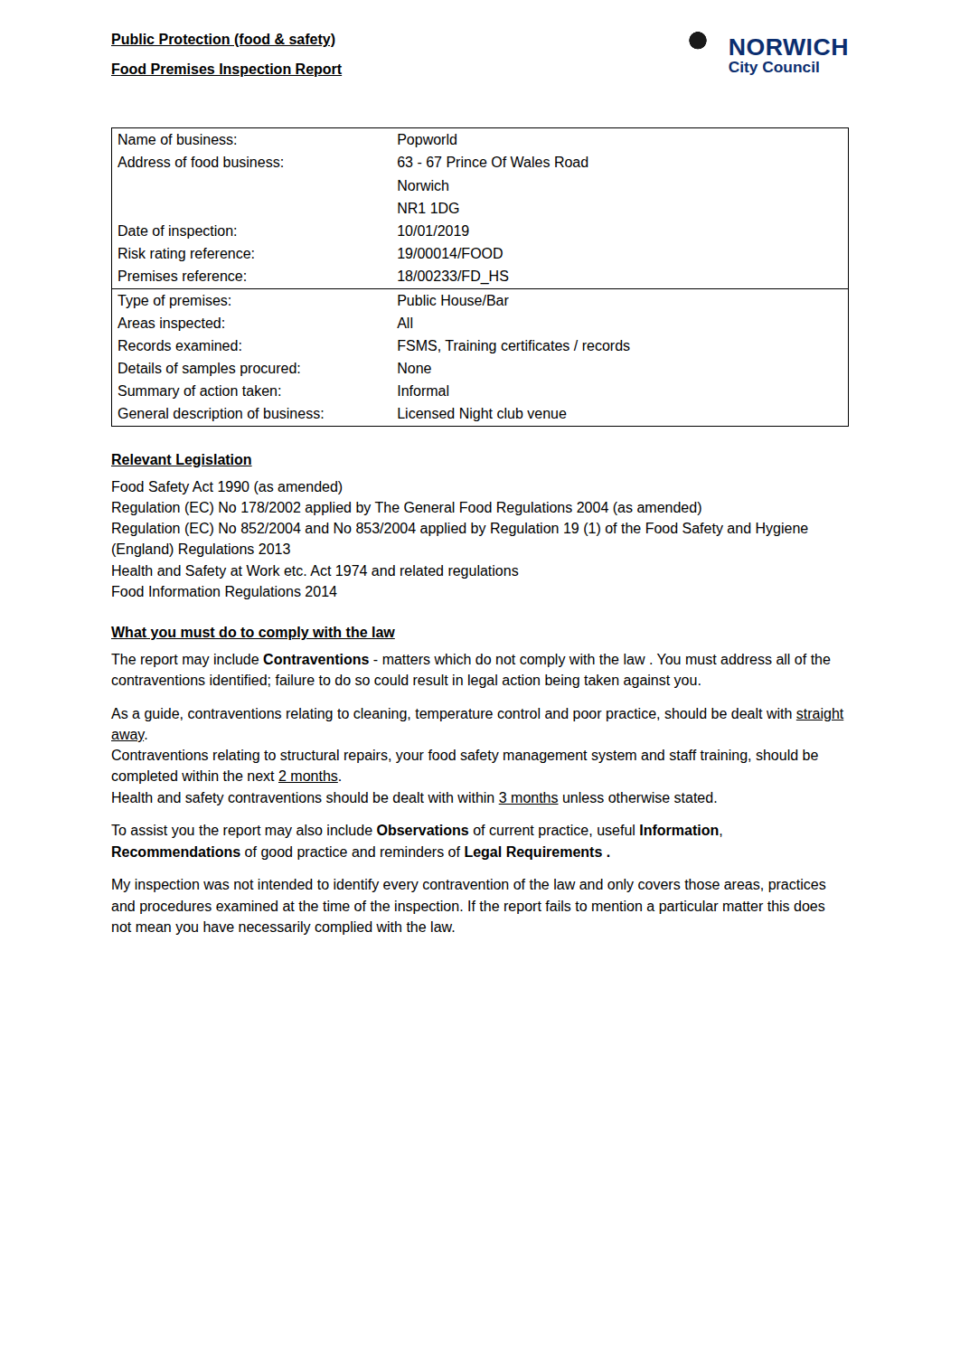NORWICH City Council
Public Protection (food & safety)
Food Premises Inspection Report
| Name of business: | Popworld |
| Address of food business: | 63 - 67 Prince Of Wales Road |
| | Norwich |
| | NR1 1DG |
| Date of inspection: | 10/01/2019 |
| Risk rating reference: | 19/00014/FOOD |
| Premises reference: | 18/00233/FD_HS |
| Type of premises: | Public House/Bar |
| Areas inspected: | All |
| Records examined: | FSMS, Training certificates / records |
| Details of samples procured: | None |
| Summary of action taken: | Informal |
| General description of business: | Licensed Night club venue |
Relevant Legislation
Food Safety Act 1990 (as amended)
Regulation (EC) No 178/2002 applied by The General Food Regulations 2004 (as amended)
Regulation (EC) No 852/2004 and No 853/2004 applied by Regulation 19 (1) of the Food Safety and Hygiene (England) Regulations 2013
Health and Safety at Work etc. Act 1974 and related regulations
Food Information Regulations 2014
What you must do to comply with the law
The report may include Contraventions - matters which do not comply with the law . You must address all of the contraventions identified; failure to do so could result in legal action being taken against you.
As a guide, contraventions relating to cleaning, temperature control and poor practice, should be dealt with straight away.
Contraventions relating to structural repairs, your food safety management system and staff training, should be completed within the next 2 months.
Health and safety contraventions should be dealt with within 3 months unless otherwise stated.
To assist you the report may also include Observations of current practice, useful Information, Recommendations of good practice and reminders of Legal Requirements .
My inspection was not intended to identify every contravention of the law and only covers those areas, practices and procedures examined at the time of the inspection. If the report fails to mention a particular matter this does not mean you have necessarily complied with the law.